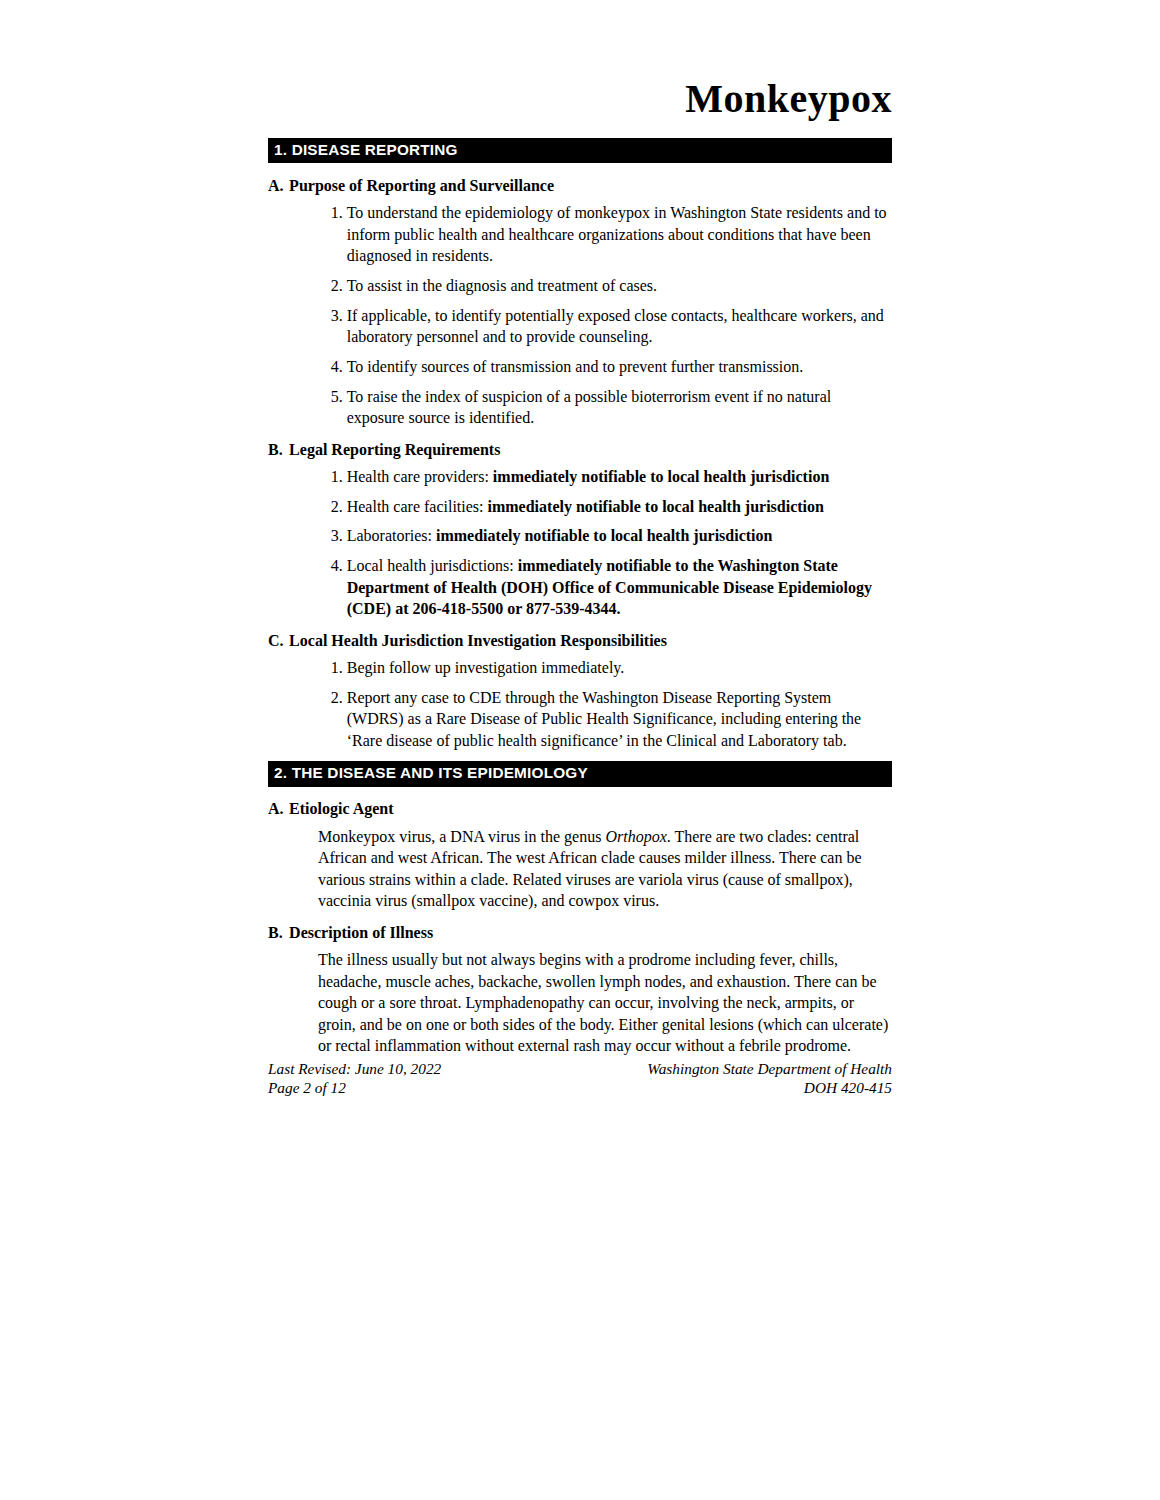Monkeypox
1. DISEASE REPORTING
A. Purpose of Reporting and Surveillance
To understand the epidemiology of monkeypox in Washington State residents and to inform public health and healthcare organizations about conditions that have been diagnosed in residents.
To assist in the diagnosis and treatment of cases.
If applicable, to identify potentially exposed close contacts, healthcare workers, and laboratory personnel and to provide counseling.
To identify sources of transmission and to prevent further transmission.
To raise the index of suspicion of a possible bioterrorism event if no natural exposure source is identified.
B. Legal Reporting Requirements
Health care providers: immediately notifiable to local health jurisdiction
Health care facilities: immediately notifiable to local health jurisdiction
Laboratories: immediately notifiable to local health jurisdiction
Local health jurisdictions: immediately notifiable to the Washington State Department of Health (DOH) Office of Communicable Disease Epidemiology (CDE) at 206-418-5500 or 877-539-4344.
C. Local Health Jurisdiction Investigation Responsibilities
Begin follow up investigation immediately.
Report any case to CDE through the Washington Disease Reporting System (WDRS) as a Rare Disease of Public Health Significance, including entering the ‘Rare disease of public health significance’ in the Clinical and Laboratory tab.
2. THE DISEASE AND ITS EPIDEMIOLOGY
A. Etiologic Agent
Monkeypox virus, a DNA virus in the genus Orthopox. There are two clades: central African and west African. The west African clade causes milder illness. There can be various strains within a clade. Related viruses are variola virus (cause of smallpox), vaccinia virus (smallpox vaccine), and cowpox virus.
B. Description of Illness
The illness usually but not always begins with a prodrome including fever, chills, headache, muscle aches, backache, swollen lymph nodes, and exhaustion. There can be cough or a sore throat. Lymphadenopathy can occur, involving the neck, armpits, or groin, and be on one or both sides of the body. Either genital lesions (which can ulcerate) or rectal inflammation without external rash may occur without a febrile prodrome.
Last Revised: June 10, 2022
Washington State Department of Health
Page 2 of 12
DOH 420-415